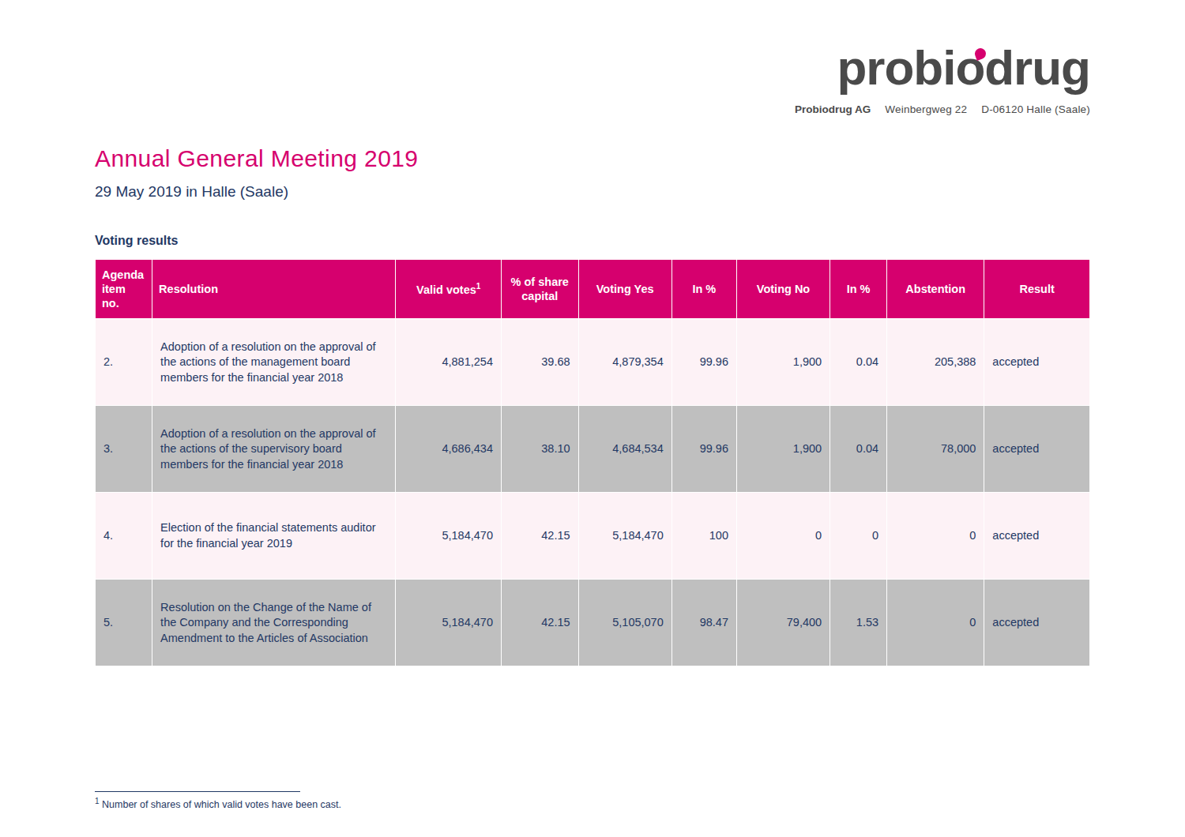probiodrug
Probiodrug AG Weinbergweg 22 D-06120 Halle (Saale)
Annual General Meeting 2019
29 May 2019 in Halle (Saale)
Voting results
| Agenda item no. | Resolution | Valid votes 1 | % of share capital | Voting Yes | In % | Voting No | In % | Abstention | Result |
| --- | --- | --- | --- | --- | --- | --- | --- | --- | --- |
| 2. | Adoption of a resolution on the approval of the actions of the management board members for the financial year 2018 | 4,881,254 | 39.68 | 4,879,354 | 99.96 | 1,900 | 0.04 | 205,388 | accepted |
| 3. | Adoption of a resolution on the approval of the actions of the supervisory board members for the financial year 2018 | 4,686,434 | 38.10 | 4,684,534 | 99.96 | 1,900 | 0.04 | 78,000 | accepted |
| 4. | Election of the financial statements auditor for the financial year 2019 | 5,184,470 | 42.15 | 5,184,470 | 100 | 0 | 0 | 0 | accepted |
| 5. | Resolution on the Change of the Name of the Company and the Corresponding Amendment to the Articles of Association | 5,184,470 | 42.15 | 5,105,070 | 98.47 | 79,400 | 1.53 | 0 | accepted |
1 Number of shares of which valid votes have been cast.